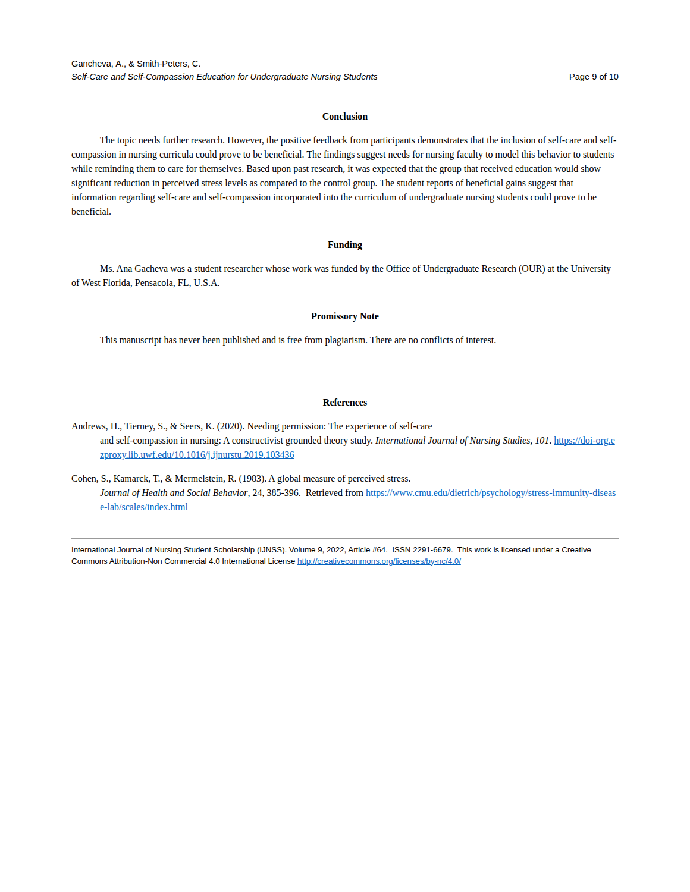Gancheva, A., & Smith-Peters, C.
Self-Care and Self-Compassion Education for Undergraduate Nursing Students Page 9 of 10
Conclusion
The topic needs further research. However, the positive feedback from participants demonstrates that the inclusion of self-care and self-compassion in nursing curricula could prove to be beneficial. The findings suggest needs for nursing faculty to model this behavior to students while reminding them to care for themselves. Based upon past research, it was expected that the group that received education would show significant reduction in perceived stress levels as compared to the control group. The student reports of beneficial gains suggest that information regarding self-care and self-compassion incorporated into the curriculum of undergraduate nursing students could prove to be beneficial.
Funding
Ms. Ana Gacheva was a student researcher whose work was funded by the Office of Undergraduate Research (OUR) at the University of West Florida, Pensacola, FL, U.S.A.
Promissory Note
This manuscript has never been published and is free from plagiarism. There are no conflicts of interest.
References
Andrews, H., Tierney, S., & Seers, K. (2020). Needing permission: The experience of self-care and self-compassion in nursing: A constructivist grounded theory study. International Journal of Nursing Studies, 101. https://doi-org.ezproxy.lib.uwf.edu/10.1016/j.ijnurstu.2019.103436
Cohen, S., Kamarck, T., & Mermelstein, R. (1983). A global measure of perceived stress. Journal of Health and Social Behavior, 24, 385-396. Retrieved from https://www.cmu.edu/dietrich/psychology/stress-immunity-disease-lab/scales/index.html
International Journal of Nursing Student Scholarship (IJNSS). Volume 9, 2022, Article #64. ISSN 2291-6679. This work is licensed under a Creative Commons Attribution-Non Commercial 4.0 International License http://creativecommons.org/licenses/by-nc/4.0/